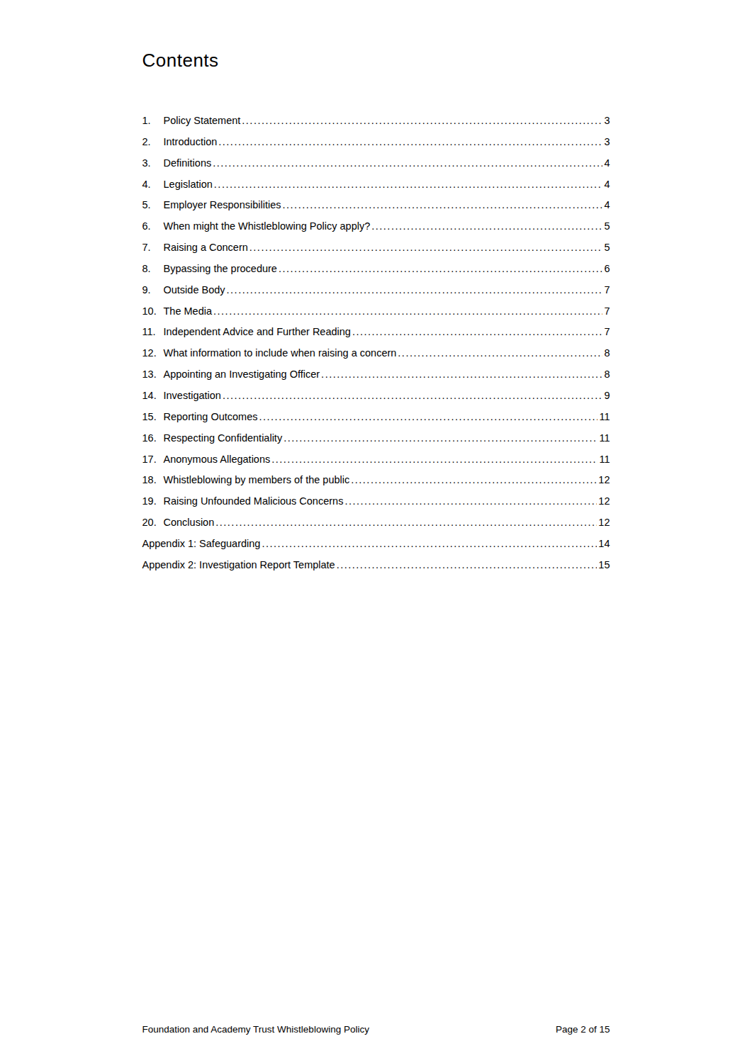Contents
1. Policy Statement .................................................................................................................. 3
2. Introduction ......................................................................................................................... 3
3. Definitions .......................................................................................................................... 4
4. Legislation .......................................................................................................................... 4
5. Employer Responsibilities ..................................................................................................... 4
6. When might the Whistleblowing Policy apply? ......................................................................... 5
7. Raising a Concern ................................................................................................................ 5
8. Bypassing the procedure ....................................................................................................... 6
9. Outside Body ..................................................................................................................... 7
10. The Media .......................................................................................................................... 7
11. Independent Advice and Further Reading ............................................................................. 7
12. What information to include when raising a concern .............................................................. 8
13. Appointing an Investigating Officer .......................................................................................... 8
14. Investigation ....................................................................................................................... 9
15. Reporting Outcomes .......................................................................................................... 11
16. Respecting Confidentiality ................................................................................................... 11
17. Anonymous Allegations ...................................................................................................... 11
18. Whistleblowing by members of the public ............................................................................. 12
19. Raising Unfounded Malicious Concerns .............................................................................. 12
20. Conclusion ......................................................................................................................... 12
Appendix 1: Safeguarding ....................................................................................................... 14
Appendix 2: Investigation Report Template .................................................................................. 15
Foundation and Academy Trust Whistleblowing Policy Page 2 of 15